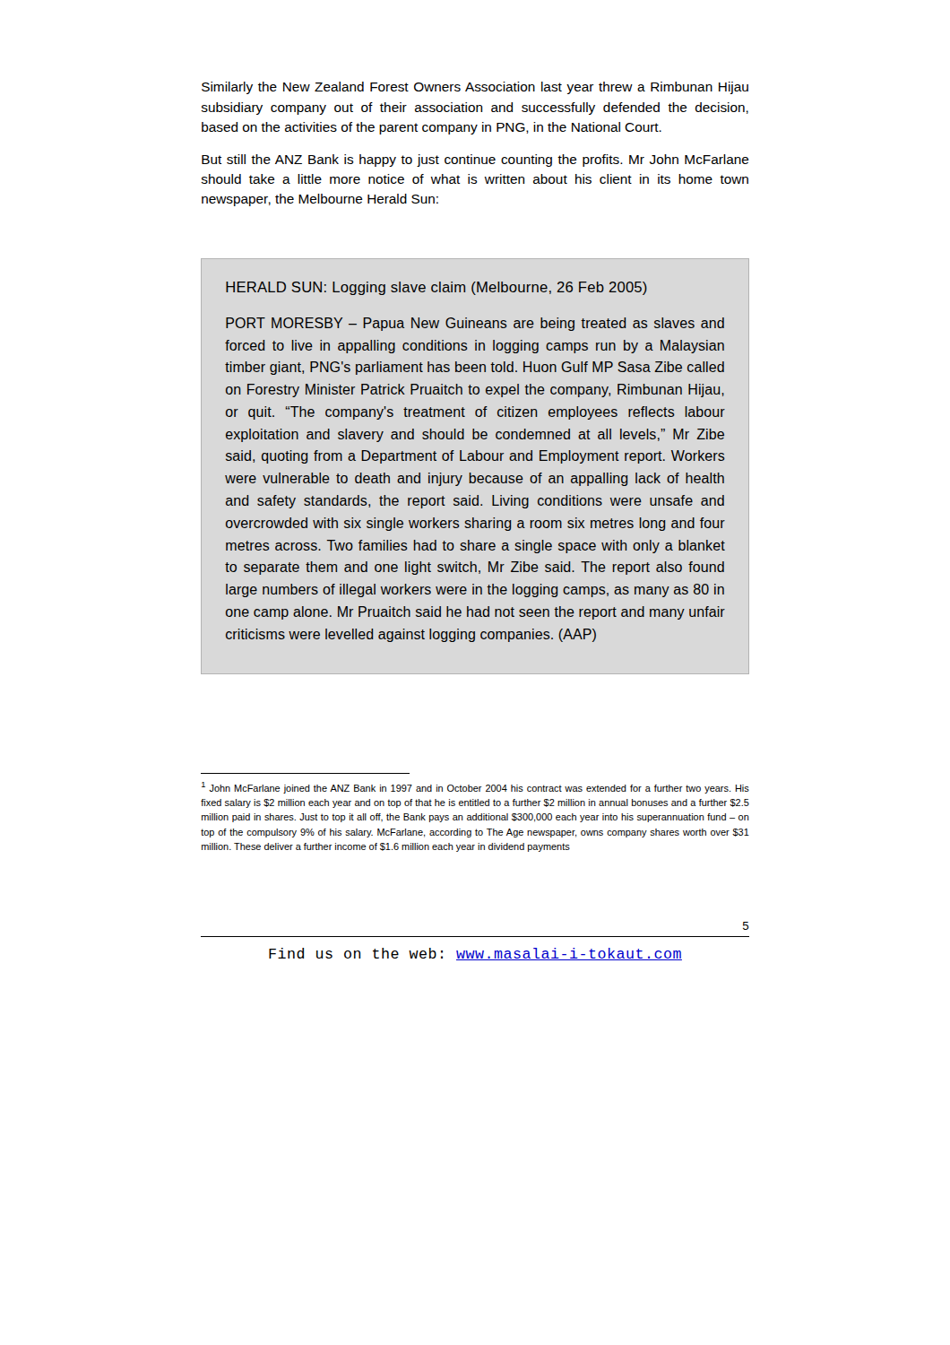Similarly the New Zealand Forest Owners Association last year threw a Rimbunan Hijau subsidiary company out of their association and successfully defended the decision, based on the activities of the parent company in PNG, in the National Court.
But still the ANZ Bank is happy to just continue counting the profits. Mr John McFarlane should take a little more notice of what is written about his client in its home town newspaper, the Melbourne Herald Sun:
HERALD SUN: Logging slave claim (Melbourne, 26 Feb 2005)
PORT MORESBY – Papua New Guineans are being treated as slaves and forced to live in appalling conditions in logging camps run by a Malaysian timber giant, PNG's parliament has been told. Huon Gulf MP Sasa Zibe called on Forestry Minister Patrick Pruaitch to expel the company, Rimbunan Hijau, or quit. “The company's treatment of citizen employees reflects labour exploitation and slavery and should be condemned at all levels,” Mr Zibe said, quoting from a Department of Labour and Employment report. Workers were vulnerable to death and injury because of an appalling lack of health and safety standards, the report said. Living conditions were unsafe and overcrowded with six single workers sharing a room six metres long and four metres across. Two families had to share a single space with only a blanket to separate them and one light switch, Mr Zibe said. The report also found large numbers of illegal workers were in the logging camps, as many as 80 in one camp alone. Mr Pruaitch said he had not seen the report and many unfair criticisms were levelled against logging companies. (AAP)
1 John McFarlane joined the ANZ Bank in 1997 and in October 2004 his contract was extended for a further two years. His fixed salary is $2 million each year and on top of that he is entitled to a further $2 million in annual bonuses and a further $2.5 million paid in shares. Just to top it all off, the Bank pays an additional $300,000 each year into his superannuation fund – on top of the compulsory 9% of his salary. McFarlane, according to The Age newspaper, owns company shares worth over $31 million. These deliver a further income of $1.6 million each year in dividend payments
5
Find us on the web: www.masalai-i-tokaut.com